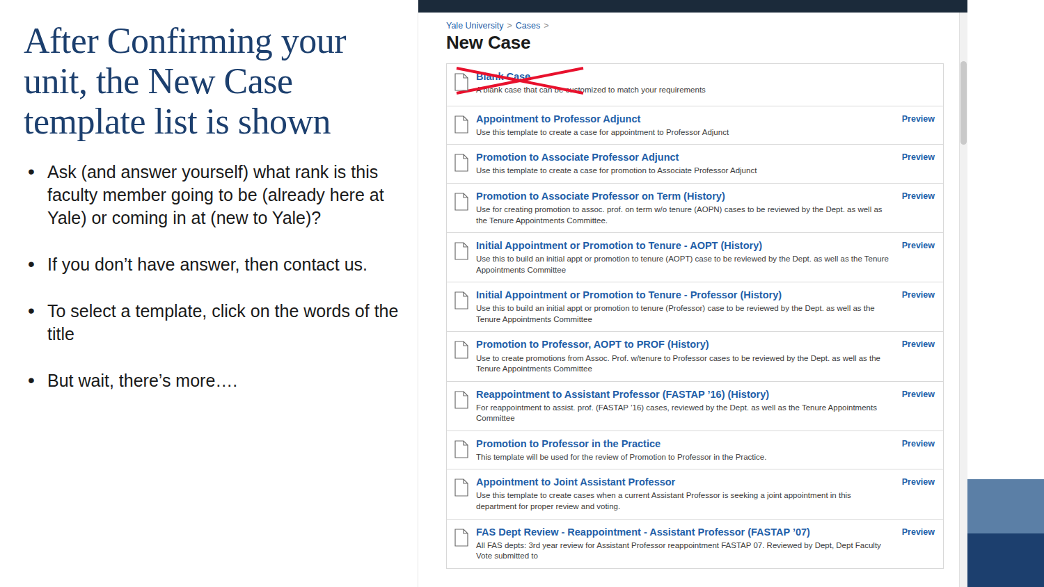After Confirming your unit, the New Case template list is shown
Ask (and answer yourself) what rank is this faculty member going to be (already here at Yale) or coming in at (new to Yale)?
If you don’t have answer, then contact us.
To select a template, click on the words of the title
But wait, there’s more….
e
Yale University>Cases>
New Case
Blank Case
A blank case that can be customized to match your requirements
Appointment to Professor Adjunct
Use this template to create a case for appointment to Professor Adjunct
Preview
Promotion to Associate Professor Adjunct
Use this template to create a case for promotion to Associate Professor Adjunct
Preview
Promotion to Associate Professor on Term (History)
Use for creating promotion to assoc. prof. on term w/o tenure (AOPN) cases to be reviewed by the Dept. as well as the Tenure Appointments Committee.
Preview
Initial Appointment or Promotion to Tenure - AOPT (History)
Use this to build an initial appt or promotion to tenure (AOPT) case to be reviewed by the Dept. as well as the Tenure Appointments Committee
Preview
Initial Appointment or Promotion to Tenure - Professor (History)
Use this to build an initial appt or promotion to tenure (Professor) case to be reviewed by the Dept. as well as the Tenure Appointments Committee
Preview
Promotion to Professor, AOPT to PROF (History)
Use to create promotions from Assoc. Prof. w/tenure to Professor cases to be reviewed by the Dept. as well as the Tenure Appointments Committee
Preview
Reappointment to Assistant Professor (FASTAP ’16) (History)
For reappointment to assist. prof. (FASTAP ’16) cases, reviewed by the Dept. as well as the Tenure Appointments Committee
Preview
Promotion to Professor in the Practice
This template will be used for the review of Promotion to Professor in the Practice.
Preview
Appointment to Joint Assistant Professor
Use this template to create cases when a current Assistant Professor is seeking a joint appointment in this department for proper review and voting.
Preview
FAS Dept Review - Reappointment - Assistant Professor (FASTAP ’07)
All FAS depts: 3rd year review for Assistant Professor reappointment FASTAP 07. Reviewed by Dept, Dept Faculty Vote submitted to
Preview